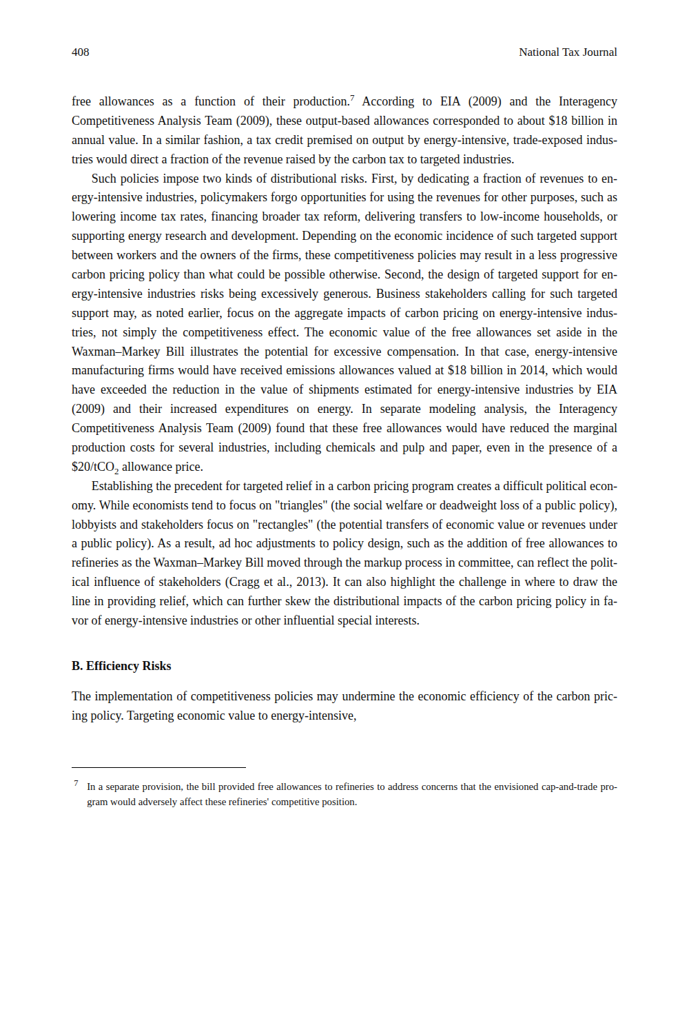408 National Tax Journal
free allowances as a function of their production.7 According to EIA (2009) and the Interagency Competitiveness Analysis Team (2009), these output-based allowances corresponded to about $18 billion in annual value. In a similar fashion, a tax credit premised on output by energy-intensive, trade-exposed industries would direct a fraction of the revenue raised by the carbon tax to targeted industries.
Such policies impose two kinds of distributional risks. First, by dedicating a fraction of revenues to energy-intensive industries, policymakers forgo opportunities for using the revenues for other purposes, such as lowering income tax rates, financing broader tax reform, delivering transfers to low-income households, or supporting energy research and development. Depending on the economic incidence of such targeted support between workers and the owners of the firms, these competitiveness policies may result in a less progressive carbon pricing policy than what could be possible otherwise. Second, the design of targeted support for energy-intensive industries risks being excessively generous. Business stakeholders calling for such targeted support may, as noted earlier, focus on the aggregate impacts of carbon pricing on energy-intensive industries, not simply the competitiveness effect. The economic value of the free allowances set aside in the Waxman–Markey Bill illustrates the potential for excessive compensation. In that case, energy-intensive manufacturing firms would have received emissions allowances valued at $18 billion in 2014, which would have exceeded the reduction in the value of shipments estimated for energy-intensive industries by EIA (2009) and their increased expenditures on energy. In separate modeling analysis, the Interagency Competitiveness Analysis Team (2009) found that these free allowances would have reduced the marginal production costs for several industries, including chemicals and pulp and paper, even in the presence of a $20/tCO2 allowance price.
Establishing the precedent for targeted relief in a carbon pricing program creates a difficult political economy. While economists tend to focus on "triangles" (the social welfare or deadweight loss of a public policy), lobbyists and stakeholders focus on "rectangles" (the potential transfers of economic value or revenues under a public policy). As a result, ad hoc adjustments to policy design, such as the addition of free allowances to refineries as the Waxman–Markey Bill moved through the markup process in committee, can reflect the political influence of stakeholders (Cragg et al., 2013). It can also highlight the challenge in where to draw the line in providing relief, which can further skew the distributional impacts of the carbon pricing policy in favor of energy-intensive industries or other influential special interests.
B. Efficiency Risks
The implementation of competitiveness policies may undermine the economic efficiency of the carbon pricing policy. Targeting economic value to energy-intensive,
7 In a separate provision, the bill provided free allowances to refineries to address concerns that the envisioned cap-and-trade program would adversely affect these refineries' competitive position.